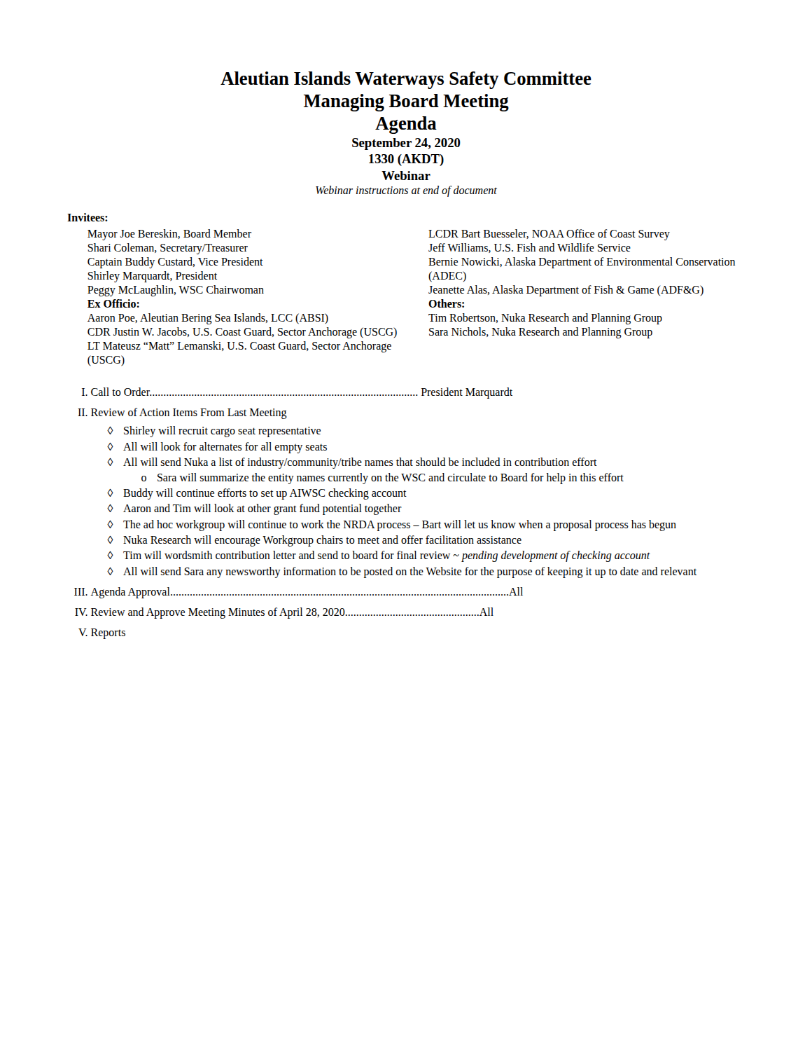Aleutian Islands Waterways Safety Committee
Managing Board Meeting
Agenda
September 24, 2020
1330 (AKDT)
Webinar
Webinar instructions at end of document
Invitees:
Mayor Joe Bereskin, Board Member
Shari Coleman, Secretary/Treasurer
Captain Buddy Custard, Vice President
Shirley Marquardt, President
Peggy McLaughlin, WSC Chairwoman
Ex Officio:
Aaron Poe, Aleutian Bering Sea Islands, LCC (ABSI)
CDR Justin W. Jacobs, U.S. Coast Guard, Sector Anchorage (USCG)
LT Mateusz “Matt” Lemanski, U.S. Coast Guard, Sector Anchorage (USCG)
LCDR Bart Buesseler, NOAA Office of Coast Survey
Jeff Williams, U.S. Fish and Wildlife Service
Bernie Nowicki, Alaska Department of Environmental Conservation (ADEC)
Jeanette Alas, Alaska Department of Fish & Game (ADF&G)
Others:
Tim Robertson, Nuka Research and Planning Group
Sara Nichols, Nuka Research and Planning Group
Call to Order................................................................................................ President Marquardt
Review of Action Items From Last Meeting
Shirley will recruit cargo seat representative
All will look for alternates for all empty seats
All will send Nuka a list of industry/community/tribe names that should be included in contribution effort
Sara will summarize the entity names currently on the WSC and circulate to Board for help in this effort
Buddy will continue efforts to set up AIWSC checking account
Aaron and Tim will look at other grant fund potential together
The ad hoc workgroup will continue to work the NRDA process – Bart will let us know when a proposal process has begun
Nuka Research will encourage Workgroup chairs to meet and offer facilitation assistance
Tim will wordsmith contribution letter and send to board for final review ~ pending development of checking account
All will send Sara any newsworthy information to be posted on the Website for the purpose of keeping it up to date and relevant
Agenda Approval......................................................................................................................... All
Review and Approve Meeting Minutes of April 28, 2020................................................ All
Reports